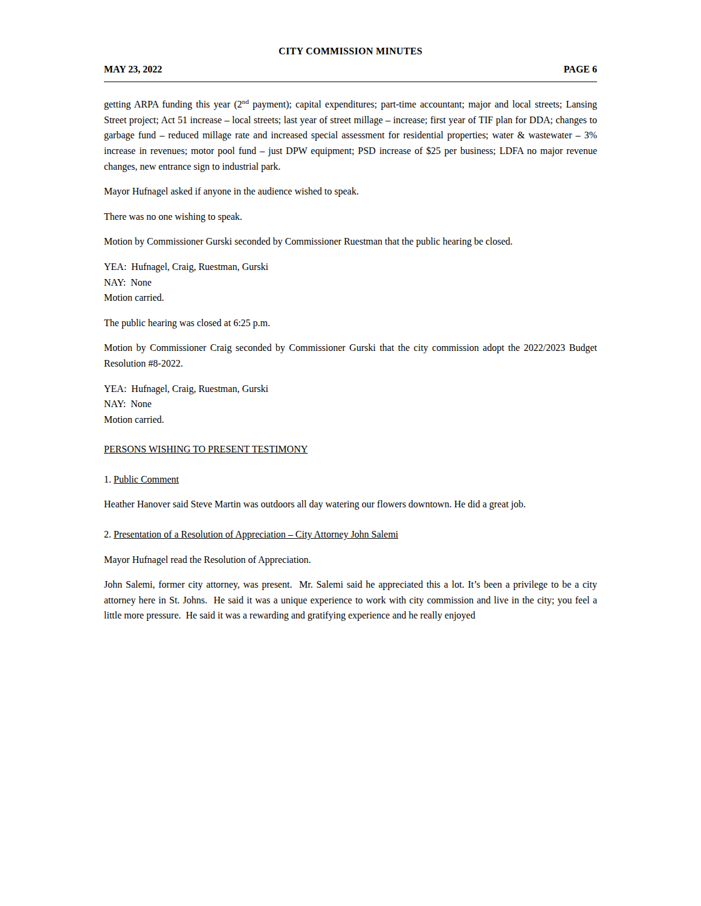CITY COMMISSION MINUTES
MAY 23, 2022 PAGE 6
getting ARPA funding this year (2nd payment); capital expenditures; part-time accountant; major and local streets; Lansing Street project; Act 51 increase – local streets; last year of street millage – increase; first year of TIF plan for DDA; changes to garbage fund – reduced millage rate and increased special assessment for residential properties; water & wastewater – 3% increase in revenues; motor pool fund – just DPW equipment; PSD increase of $25 per business; LDFA no major revenue changes, new entrance sign to industrial park.
Mayor Hufnagel asked if anyone in the audience wished to speak.
There was no one wishing to speak.
Motion by Commissioner Gurski seconded by Commissioner Ruestman that the public hearing be closed.
YEA: Hufnagel, Craig, Ruestman, Gurski
NAY: None
Motion carried.
The public hearing was closed at 6:25 p.m.
Motion by Commissioner Craig seconded by Commissioner Gurski that the city commission adopt the 2022/2023 Budget Resolution #8-2022.
YEA: Hufnagel, Craig, Ruestman, Gurski
NAY: None
Motion carried.
PERSONS WISHING TO PRESENT TESTIMONY
1. Public Comment
Heather Hanover said Steve Martin was outdoors all day watering our flowers downtown. He did a great job.
2. Presentation of a Resolution of Appreciation – City Attorney John Salemi
Mayor Hufnagel read the Resolution of Appreciation.
John Salemi, former city attorney, was present. Mr. Salemi said he appreciated this a lot. It’s been a privilege to be a city attorney here in St. Johns. He said it was a unique experience to work with city commission and live in the city; you feel a little more pressure. He said it was a rewarding and gratifying experience and he really enjoyed